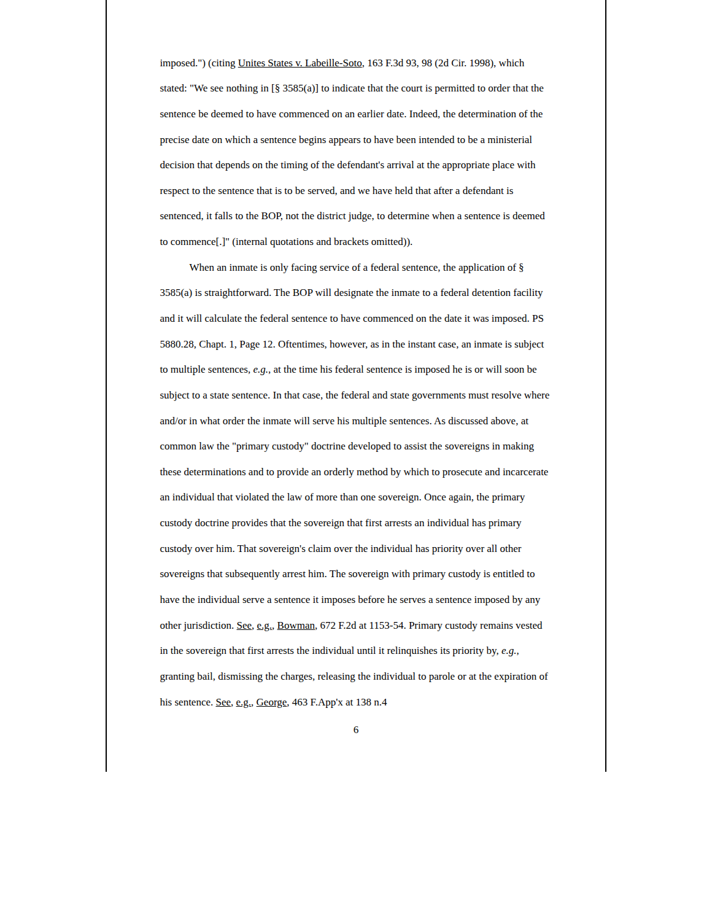imposed.") (citing Unites States v. Labeille-Soto, 163 F.3d 93, 98 (2d Cir. 1998), which stated: "We see nothing in [§ 3585(a)] to indicate that the court is permitted to order that the sentence be deemed to have commenced on an earlier date. Indeed, the determination of the precise date on which a sentence begins appears to have been intended to be a ministerial decision that depends on the timing of the defendant's arrival at the appropriate place with respect to the sentence that is to be served, and we have held that after a defendant is sentenced, it falls to the BOP, not the district judge, to determine when a sentence is deemed to commence[.]" (internal quotations and brackets omitted)).
When an inmate is only facing service of a federal sentence, the application of § 3585(a) is straightforward. The BOP will designate the inmate to a federal detention facility and it will calculate the federal sentence to have commenced on the date it was imposed. PS 5880.28, Chapt. 1, Page 12. Oftentimes, however, as in the instant case, an inmate is subject to multiple sentences, e.g., at the time his federal sentence is imposed he is or will soon be subject to a state sentence. In that case, the federal and state governments must resolve where and/or in what order the inmate will serve his multiple sentences. As discussed above, at common law the "primary custody" doctrine developed to assist the sovereigns in making these determinations and to provide an orderly method by which to prosecute and incarcerate an individual that violated the law of more than one sovereign. Once again, the primary custody doctrine provides that the sovereign that first arrests an individual has primary custody over him. That sovereign's claim over the individual has priority over all other sovereigns that subsequently arrest him. The sovereign with primary custody is entitled to have the individual serve a sentence it imposes before he serves a sentence imposed by any other jurisdiction. See, e.g., Bowman, 672 F.2d at 1153-54. Primary custody remains vested in the sovereign that first arrests the individual until it relinquishes its priority by, e.g., granting bail, dismissing the charges, releasing the individual to parole or at the expiration of his sentence. See, e.g., George, 463 F.App'x at 138 n.4
6